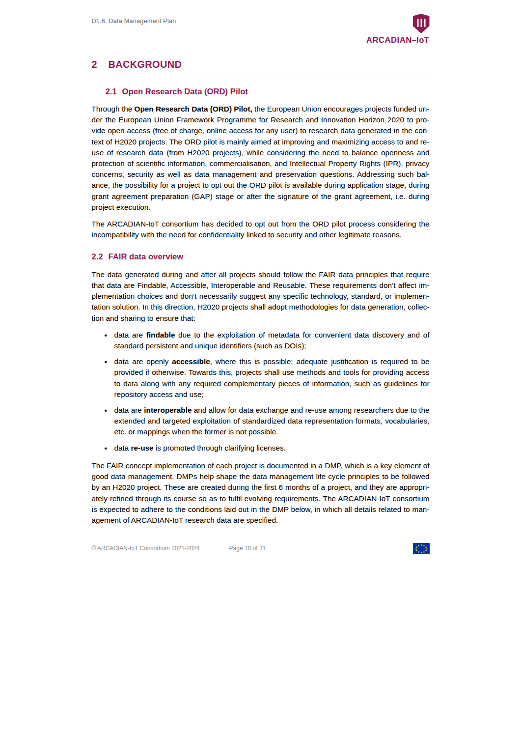D1.6: Data Management Plan
ARCADIAN–IoT
2 BACKGROUND
2.1 Open Research Data (ORD) Pilot
Through the Open Research Data (ORD) Pilot, the European Union encourages projects funded under the European Union Framework Programme for Research and Innovation Horizon 2020 to provide open access (free of charge, online access for any user) to research data generated in the context of H2020 projects. The ORD pilot is mainly aimed at improving and maximizing access to and re-use of research data (from H2020 projects), while considering the need to balance openness and protection of scientific information, commercialisation, and Intellectual Property Rights (IPR), privacy concerns, security as well as data management and preservation questions. Addressing such balance, the possibility for a project to opt out the ORD pilot is available during application stage, during grant agreement preparation (GAP) stage or after the signature of the grant agreement, i.e. during project execution.
The ARCADIAN-IoT consortium has decided to opt out from the ORD pilot process considering the incompatibility with the need for confidentiality linked to security and other legitimate reasons.
2.2 FAIR data overview
The data generated during and after all projects should follow the FAIR data principles that require that data are Findable, Accessible, Interoperable and Reusable. These requirements don’t affect implementation choices and don’t necessarily suggest any specific technology, standard, or implementation solution. In this direction, H2020 projects shall adopt methodologies for data generation, collection and sharing to ensure that:
data are findable due to the exploitation of metadata for convenient data discovery and of standard persistent and unique identifiers (such as DOIs);
data are openly accessible, where this is possible; adequate justification is required to be provided if otherwise. Towards this, projects shall use methods and tools for providing access to data along with any required complementary pieces of information, such as guidelines for repository access and use;
data are interoperable and allow for data exchange and re-use among researchers due to the extended and targeted exploitation of standardized data representation formats, vocabularies, etc. or mappings when the former is not possible.
data re-use is promoted through clarifying licenses.
The FAIR concept implementation of each project is documented in a DMP, which is a key element of good data management. DMPs help shape the data management life cycle principles to be followed by an H2020 project. These are created during the first 6 months of a project, and they are appropriately refined through its course so as to fulfil evolving requirements. The ARCADIAN-IoT consortium is expected to adhere to the conditions laid out in the DMP below, in which all details related to management of ARCADIAN-IoT research data are specified.
© ARCADIAN-IoT Consortium 2021-2024
Page 10 of 31
★ ★ ★ ★ ★ ★ ★ ★ ★ ★ ★ ★